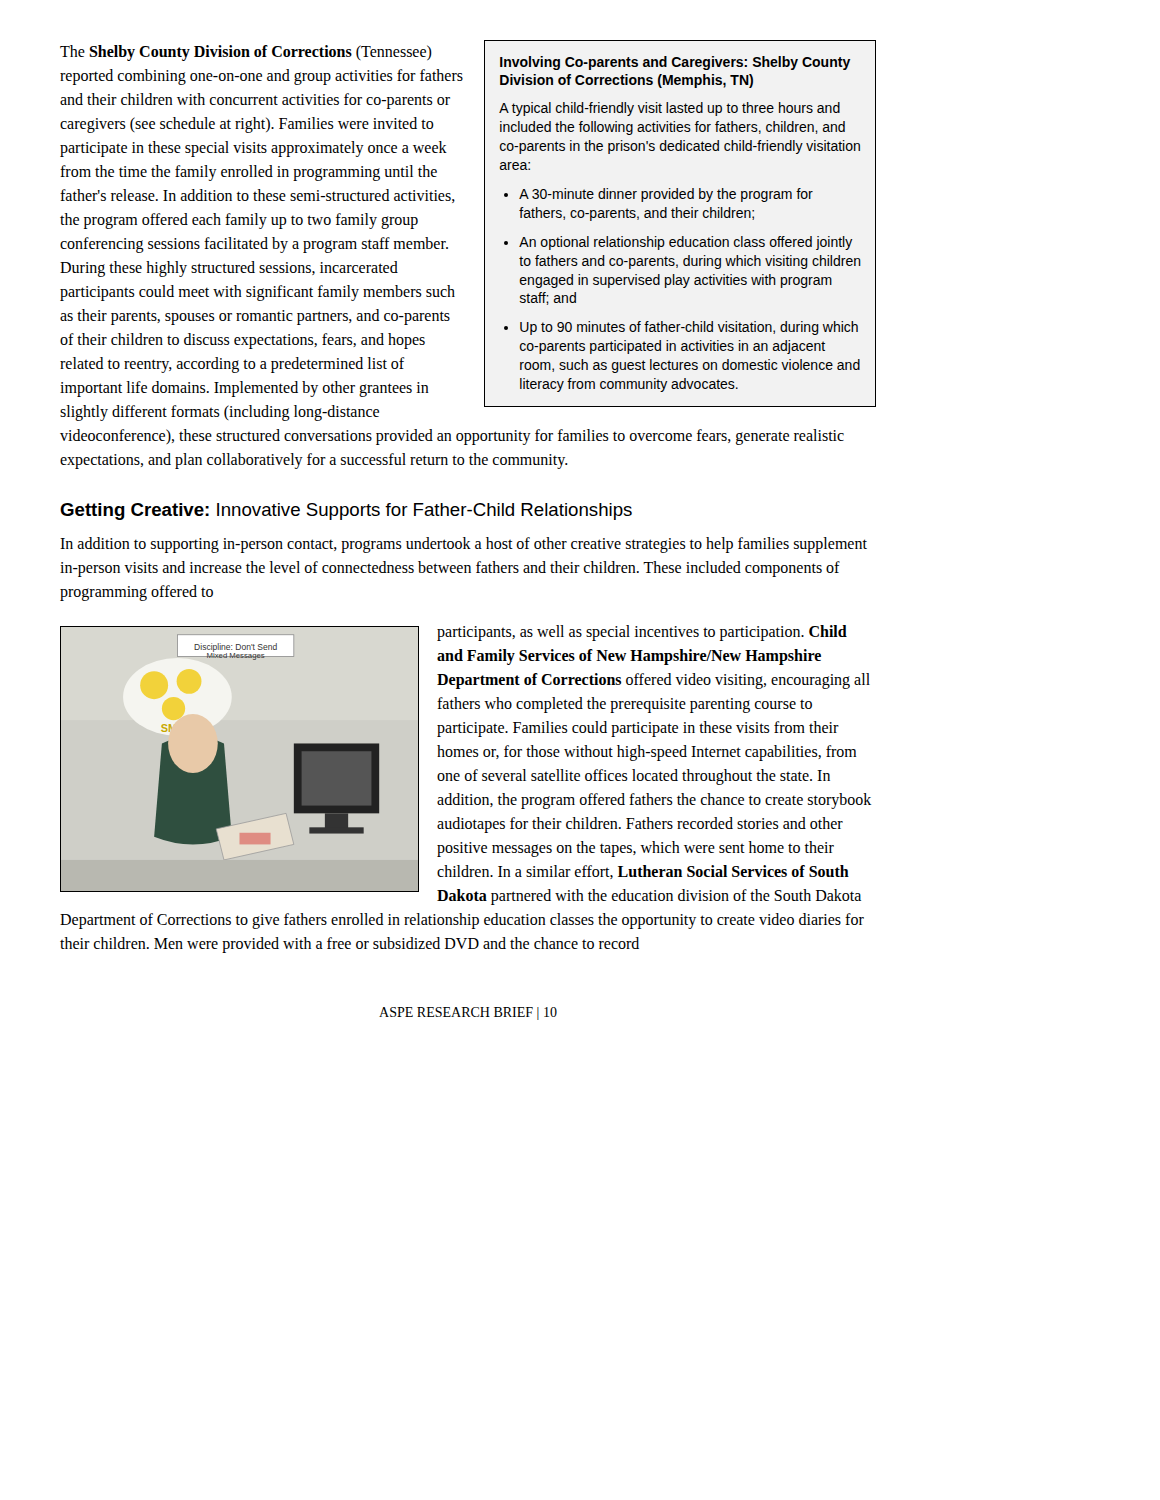Involving Co-parents and Caregivers: Shelby County Division of Corrections (Memphis, TN)
A typical child-friendly visit lasted up to three hours and included the following activities for fathers, children, and co-parents in the prison's dedicated child-friendly visitation area:
A 30-minute dinner provided by the program for fathers, co-parents, and their children;
An optional relationship education class offered jointly to fathers and co-parents, during which visiting children engaged in supervised play activities with program staff; and
Up to 90 minutes of father-child visitation, during which co-parents participated in activities in an adjacent room, such as guest lectures on domestic violence and literacy from community advocates.
The Shelby County Division of Corrections (Tennessee) reported combining one-on-one and group activities for fathers and their children with concurrent activities for co-parents or caregivers (see schedule at right). Families were invited to participate in these special visits approximately once a week from the time the family enrolled in programming until the father's release. In addition to these semi-structured activities, the program offered each family up to two family group conferencing sessions facilitated by a program staff member. During these highly structured sessions, incarcerated participants could meet with significant family members such as their parents, spouses or romantic partners, and co-parents of their children to discuss expectations, fears, and hopes related to reentry, according to a predetermined list of important life domains. Implemented by other grantees in slightly different formats (including long-distance videoconference), these structured conversations provided an opportunity for families to overcome fears, generate realistic expectations, and plan collaboratively for a successful return to the community.
Getting Creative: Innovative Supports for Father-Child Relationships
In addition to supporting in-person contact, programs undertook a host of other creative strategies to help families supplement in-person visits and increase the level of connectedness between fathers and their children. These included components of programming offered to
participants, as well as special incentives to participation. Child and Family Services of New Hampshire/New Hampshire Department of Corrections offered video visiting, encouraging all fathers who completed the prerequisite parenting course to participate. Families could participate in these visits from their homes or, for those without high-speed Internet capabilities, from one of several satellite offices located throughout the state. In addition, the program offered fathers the chance to create storybook audiotapes for their children. Fathers recorded stories and other positive messages on the tapes, which were sent home to their children. In a similar effort, Lutheran Social Services of South Dakota partnered with the education division of the South Dakota Department of Corrections to give fathers enrolled in relationship education classes the opportunity to create video diaries for their children. Men were provided with a free or subsidized DVD and the chance to record
ASPE RESEARCH BRIEF | 10